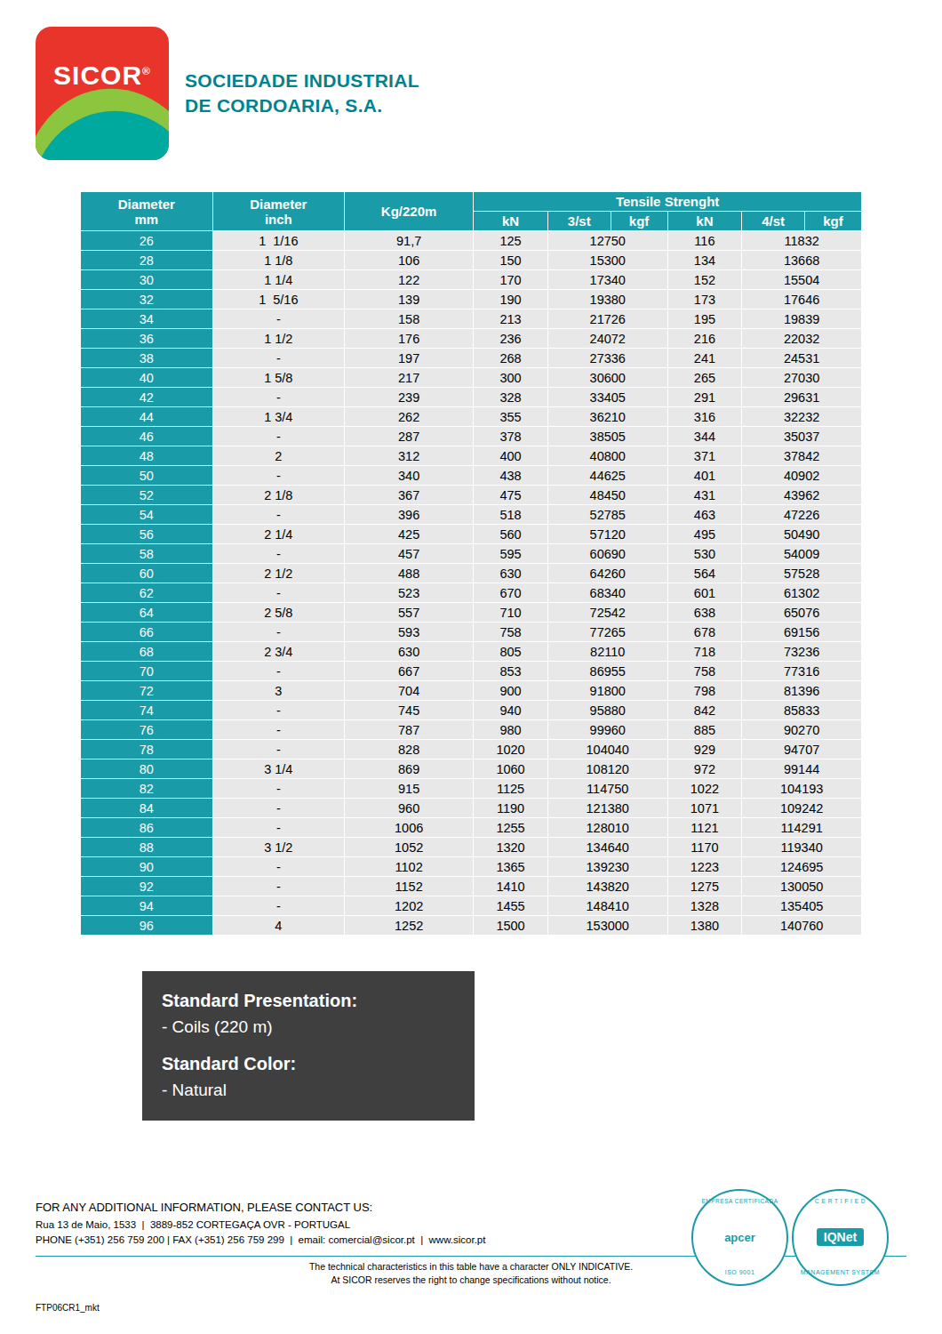SICOR®
SOCIEDADE INDUSTRIAL
DE CORDOARIA, S.A.
| Diameter mm | Diameter inch | Kg/220m | Tensile Strenght |
| --- | --- | --- | --- |
| kN | 3/st | kgf | kN | 4/st | kgf |
| 26 | 1 1/16 | 91,7 | 125 | 12750 | 116 | 11832 |
| 28 | 1 1/8 | 106 | 150 | 15300 | 134 | 13668 |
| 30 | 1 1/4 | 122 | 170 | 17340 | 152 | 15504 |
| 32 | 1 5/16 | 139 | 190 | 19380 | 173 | 17646 |
| 34 | - | 158 | 213 | 21726 | 195 | 19839 |
| 36 | 1 1/2 | 176 | 236 | 24072 | 216 | 22032 |
| 38 | - | 197 | 268 | 27336 | 241 | 24531 |
| 40 | 1 5/8 | 217 | 300 | 30600 | 265 | 27030 |
| 42 | - | 239 | 328 | 33405 | 291 | 29631 |
| 44 | 1 3/4 | 262 | 355 | 36210 | 316 | 32232 |
| 46 | - | 287 | 378 | 38505 | 344 | 35037 |
| 48 | 2 | 312 | 400 | 40800 | 371 | 37842 |
| 50 | - | 340 | 438 | 44625 | 401 | 40902 |
| 52 | 2 1/8 | 367 | 475 | 48450 | 431 | 43962 |
| 54 | - | 396 | 518 | 52785 | 463 | 47226 |
| 56 | 2 1/4 | 425 | 560 | 57120 | 495 | 50490 |
| 58 | - | 457 | 595 | 60690 | 530 | 54009 |
| 60 | 2 1/2 | 488 | 630 | 64260 | 564 | 57528 |
| 62 | - | 523 | 670 | 68340 | 601 | 61302 |
| 64 | 2 5/8 | 557 | 710 | 72542 | 638 | 65076 |
| 66 | - | 593 | 758 | 77265 | 678 | 69156 |
| 68 | 2 3/4 | 630 | 805 | 82110 | 718 | 73236 |
| 70 | - | 667 | 853 | 86955 | 758 | 77316 |
| 72 | 3 | 704 | 900 | 91800 | 798 | 81396 |
| 74 | - | 745 | 940 | 95880 | 842 | 85833 |
| 76 | - | 787 | 980 | 99960 | 885 | 90270 |
| 78 | - | 828 | 1020 | 104040 | 929 | 94707 |
| 80 | 3 1/4 | 869 | 1060 | 108120 | 972 | 99144 |
| 82 | - | 915 | 1125 | 114750 | 1022 | 104193 |
| 84 | - | 960 | 1190 | 121380 | 1071 | 109242 |
| 86 | - | 1006 | 1255 | 128010 | 1121 | 114291 |
| 88 | 3 1/2 | 1052 | 1320 | 134640 | 1170 | 119340 |
| 90 | - | 1102 | 1365 | 139230 | 1223 | 124695 |
| 92 | - | 1152 | 1410 | 143820 | 1275 | 130050 |
| 94 | - | 1202 | 1455 | 148410 | 1328 | 135405 |
| 96 | 4 | 1252 | 1500 | 153000 | 1380 | 140760 |
Standard Presentation:
- Coils (220 m) Standard Color:
- Natural
FOR ANY ADDITIONAL INFORMATION, PLEASE CONTACT US:
Rua 13 de Maio, 1533 | 3889-852 CORTEGAÇA OVR - PORTUGAL
PHONE (+351) 256 759 200 | FAX (+351) 256 759 299 | email: comercial@sicor.pt | www.sicor.pt
EMPRESA CERTIFICADA
apcer
ISO 9001
C E R T I F I E D
IQNet
MANAGEMENT SYSTEM
The technical characteristics in this table have a character ONLY INDICATIVE.
At SICOR reserves the right to change specifications without notice.
FTP06CR1_mkt